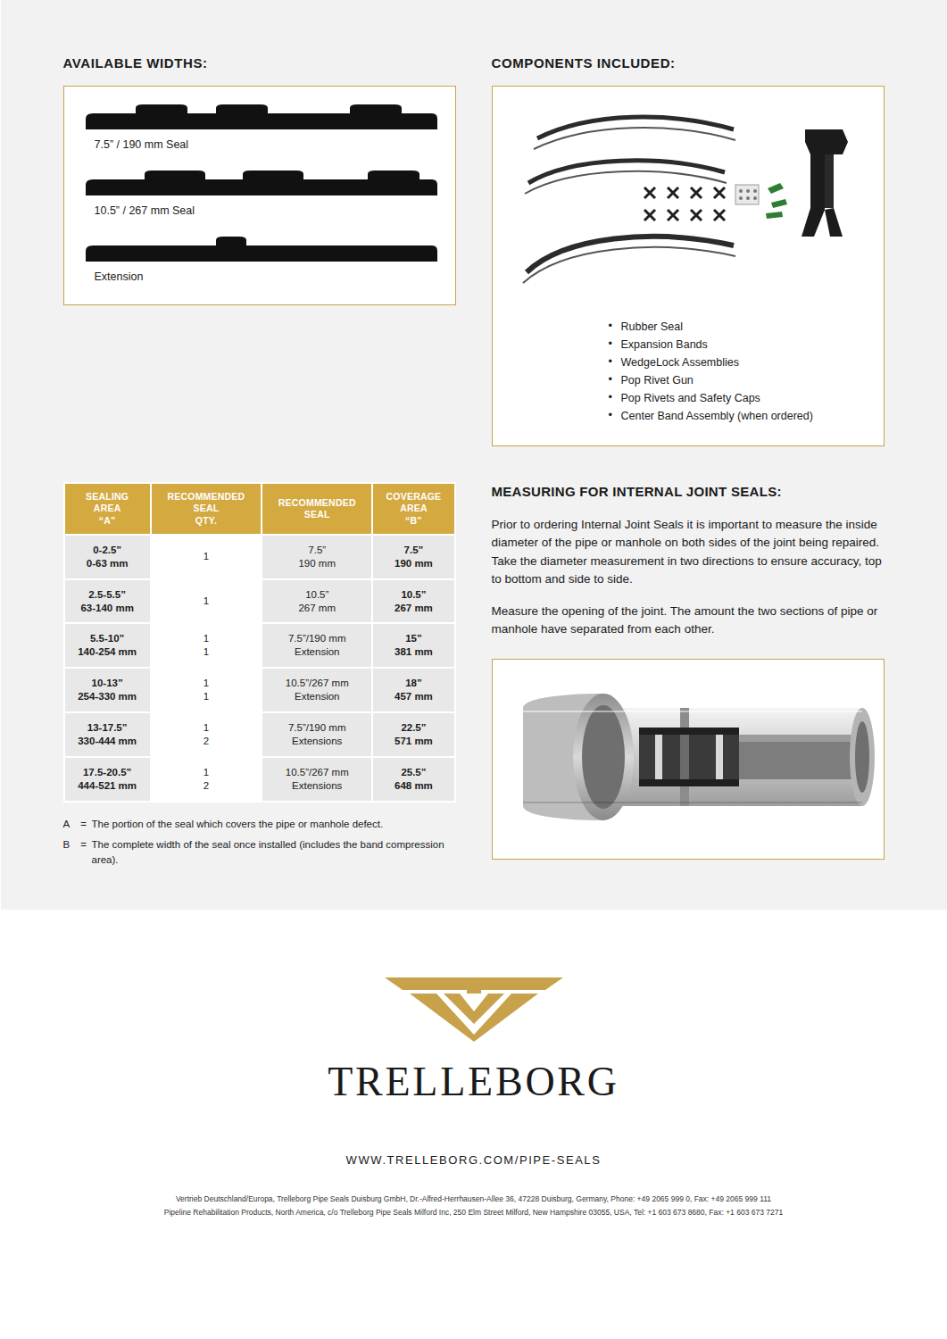Available Widths:
7.5” / 190 mm Seal
10.5” / 267 mm Seal
Extension
Components Included:
Rubber Seal
Expansion Bands
WedgeLock Assemblies
Pop Rivet Gun
Pop Rivets and Safety Caps
Center Band Assembly (when ordered)
| Sealing Area “A” | Recommended Seal Qty. | Recommended Seal | Coverage Area “B” |
| --- | --- | --- | --- |
| 0-2.5” 0-63 mm | 1 | 7.5” 190 mm | 7.5” 190 mm |
| 2.5-5.5” 63-140 mm | 1 | 10.5” 267 mm | 10.5” 267 mm |
| 5.5-10” 140-254 mm | 1 1 | 7.5”/190 mm Extension | 15” 381 mm |
| 10-13” 254-330 mm | 1 1 | 10.5”/267 mm Extension | 18” 457 mm |
| 13-17.5” 330-444 mm | 1 2 | 7.5”/190 mm Extensions | 22.5” 571 mm |
| 17.5-20.5” 444-521 mm | 1 2 | 10.5”/267 mm Extensions | 25.5” 648 mm |
| A | = | The portion of the seal which covers the pipe or manhole defect. |
| B | = | The complete width of the seal once installed (includes the band compression area). |
Measuring for Internal Joint Seals:
Prior to ordering Internal Joint Seals it is important to measure the inside diameter of the pipe or manhole on both sides of the joint being repaired. Take the diameter measurement in two directions to ensure accuracy, top to bottom and side to side.
Measure the opening of the joint. The amount the two sections of pipe or manhole have separated from each other.
TRELLEBORG
WWW.TRELLEBORG.COM/PIPE-SEALS
Vertrieb Deutschland/Europa, Trelleborg Pipe Seals Duisburg GmbH, Dr.-Alfred-Herrhausen-Allee 36, 47228 Duisburg, Germany, Phone: +49 2065 999 0, Fax: +49 2065 999 111
Pipeline Rehabilitation Products, North America, c/o Trelleborg Pipe Seals Milford Inc, 250 Elm Street Milford, New Hampshire 03055, USA, Tel: +1 603 673 8680, Fax: +1 603 673 7271